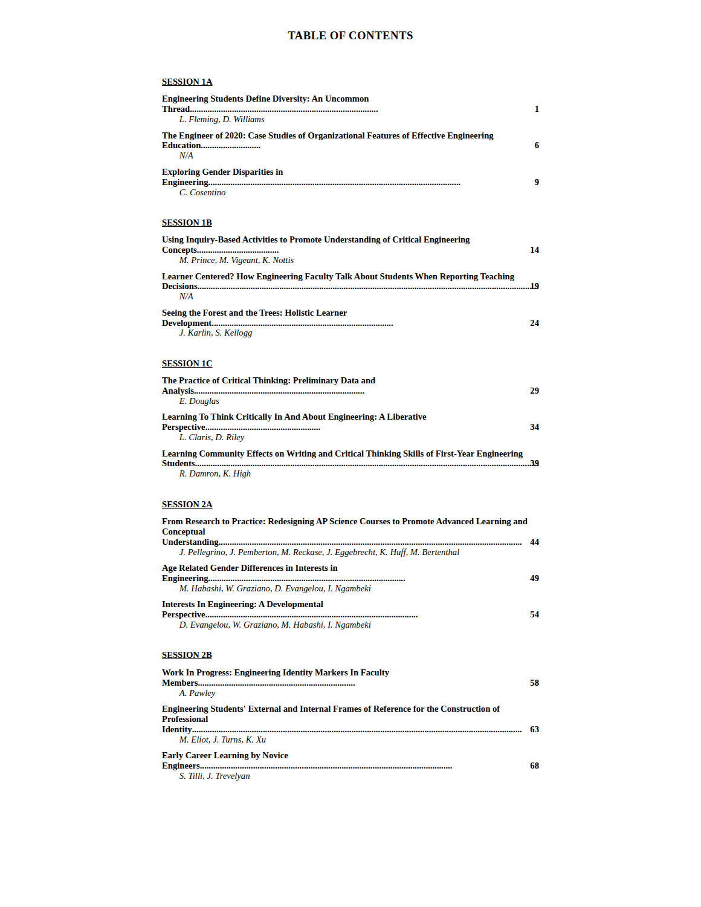TABLE OF CONTENTS
SESSION 1A
Engineering Students Define Diversity: An Uncommon Thread1.....................................................................................
L. Fleming, D. Williams
The Engineer of 2020: Case Studies of Organizational Features of Effective Engineering Education6...........................
N/A
Exploring Gender Disparities in Engineering9..................................................................................................................
C. Cosentino
SESSION 1B
Using Inquiry-Based Activities to Promote Understanding of Critical Engineering Concepts14.....................................
M. Prince, M. Vigeant, K. Nottis
Learner Centered? How Engineering Faculty Talk About Students When Reporting Teaching
Decisions19.........................................................................................................................................................................
N/A
Seeing the Forest and the Trees: Holistic Learner Development24..................................................................................
J. Karlin, S. Kellogg
SESSION 1C
The Practice of Critical Thinking: Preliminary Data and Analysis29.............................................................................
E. Douglas
Learning To Think Critically In And About Engineering: A Liberative Perspective34....................................................
L. Claris, D. Riley
Learning Community Effects on Writing and Critical Thinking Skills of First-Year Engineering
Students39...........................................................................................................................................................................
R. Damron, K. High
SESSION 2A
From Research to Practice: Redesigning AP Science Courses to Promote Advanced Learning and
Conceptual Understanding44.........................................................................................................................................
J. Pellegrino, J. Pemberton, M. Reckase, J. Eggebrecht, K. Huff, M. Bertenthal
Age Related Gender Differences in Interests in Engineering49.........................................................................................
M. Habashi, W. Graziano, D. Evangelou, I. Ngambeki
Interests In Engineering: A Developmental Perspective54................................................................................................
D. Evangelou, W. Graziano, M. Habashi, I. Ngambeki
SESSION 2B
Work In Progress: Engineering Identity Markers In Faculty Members58.......................................................................
A. Pawley
Engineering Students' External and Internal Frames of Reference for the Construction of
Professional Identity63.....................................................................................................................................................
M. Eliot, J. Turns, K. Xu
Early Career Learning by Novice Engineers68..................................................................................................................
S. Tilli, J. Trevelyan